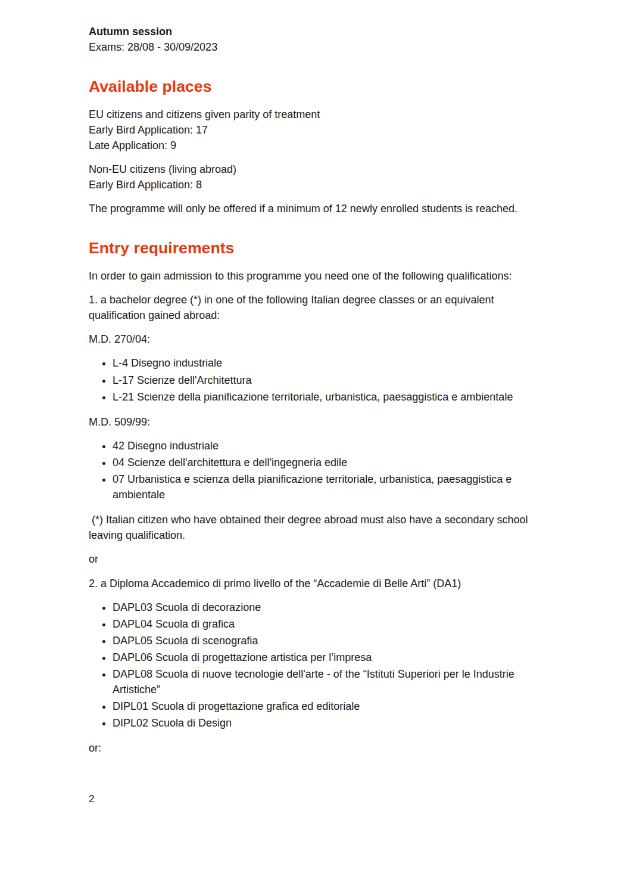Autumn session
Exams: 28/08 - 30/09/2023
Available places
EU citizens and citizens given parity of treatment
Early Bird Application: 17
Late Application: 9
Non-EU citizens (living abroad)
Early Bird Application: 8
The programme will only be offered if a minimum of 12 newly enrolled students is reached.
Entry requirements
In order to gain admission to this programme you need one of the following qualifications:
1. a bachelor degree (*) in one of the following Italian degree classes or an equivalent qualification gained abroad:
M.D. 270/04:
L-4 Disegno industriale
L-17 Scienze dell'Architettura
L-21 Scienze della pianificazione territoriale, urbanistica, paesaggistica e ambientale
M.D. 509/99:
42 Disegno industriale
04 Scienze dell'architettura e dell'ingegneria edile
07 Urbanistica e scienza della pianificazione territoriale, urbanistica, paesaggistica e ambientale
(*) Italian citizen who have obtained their degree abroad must also have a secondary school leaving qualification.
or
2. a Diploma Accademico di primo livello of the “Accademie di Belle Arti” (DA1)
DAPL03 Scuola di decorazione
DAPL04 Scuola di grafica
DAPL05 Scuola di scenografia
DAPL06 Scuola di progettazione artistica per l’impresa
DAPL08 Scuola di nuove tecnologie dell'arte - of the “Istituti Superiori per le Industrie Artistiche”
DIPL01 Scuola di progettazione grafica ed editoriale
DIPL02 Scuola di Design
or:
2